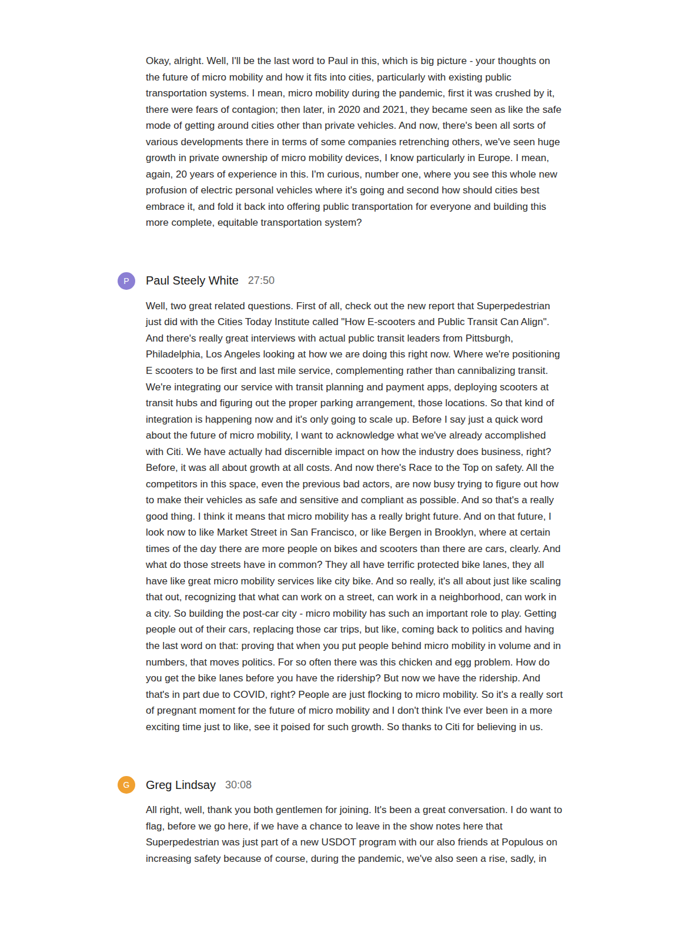Okay, alright. Well, I'll be the last word to Paul in this, which is big picture - your thoughts on the future of micro mobility and how it fits into cities, particularly with existing public transportation systems. I mean, micro mobility during the pandemic, first it was crushed by it, there were fears of contagion; then later, in 2020 and 2021, they became seen as like the safe mode of getting around cities other than private vehicles. And now, there's been all sorts of various developments there in terms of some companies retrenching others, we've seen huge growth in private ownership of micro mobility devices, I know particularly in Europe. I mean, again, 20 years of experience in this. I'm curious, number one, where you see this whole new profusion of electric personal vehicles where it's going and second how should cities best embrace it, and fold it back into offering public transportation for everyone and building this more complete, equitable transportation system?
P
Paul Steely White 27:50
Well, two great related questions. First of all, check out the new report that Superpedestrian just did with the Cities Today Institute called "How E-scooters and Public Transit Can Align". And there's really great interviews with actual public transit leaders from Pittsburgh, Philadelphia, Los Angeles looking at how we are doing this right now. Where we're positioning E scooters to be first and last mile service, complementing rather than cannibalizing transit. We're integrating our service with transit planning and payment apps, deploying scooters at transit hubs and figuring out the proper parking arrangement, those locations. So that kind of integration is happening now and it's only going to scale up. Before I say just a quick word about the future of micro mobility, I want to acknowledge what we've already accomplished with Citi. We have actually had discernible impact on how the industry does business, right? Before, it was all about growth at all costs. And now there's Race to the Top on safety. All the competitors in this space, even the previous bad actors, are now busy trying to figure out how to make their vehicles as safe and sensitive and compliant as possible. And so that's a really good thing. I think it means that micro mobility has a really bright future. And on that future, I look now to like Market Street in San Francisco, or like Bergen in Brooklyn, where at certain times of the day there are more people on bikes and scooters than there are cars, clearly. And what do those streets have in common? They all have terrific protected bike lanes, they all have like great micro mobility services like city bike. And so really, it's all about just like scaling that out, recognizing that what can work on a street, can work in a neighborhood, can work in a city. So building the post-car city - micro mobility has such an important role to play. Getting people out of their cars, replacing those car trips, but like, coming back to politics and having the last word on that: proving that when you put people behind micro mobility in volume and in numbers, that moves politics. For so often there was this chicken and egg problem. How do you get the bike lanes before you have the ridership? But now we have the ridership. And that's in part due to COVID, right? People are just flocking to micro mobility. So it's a really sort of pregnant moment for the future of micro mobility and I don't think I've ever been in a more exciting time just to like, see it poised for such growth. So thanks to Citi for believing in us.
G
Greg Lindsay 30:08
All right, well, thank you both gentlemen for joining. It's been a great conversation. I do want to flag, before we go here, if we have a chance to leave in the show notes here that Superpedestrian was just part of a new USDOT program with our also friends at Populous on increasing safety because of course, during the pandemic, we've also seen a rise, sadly, in